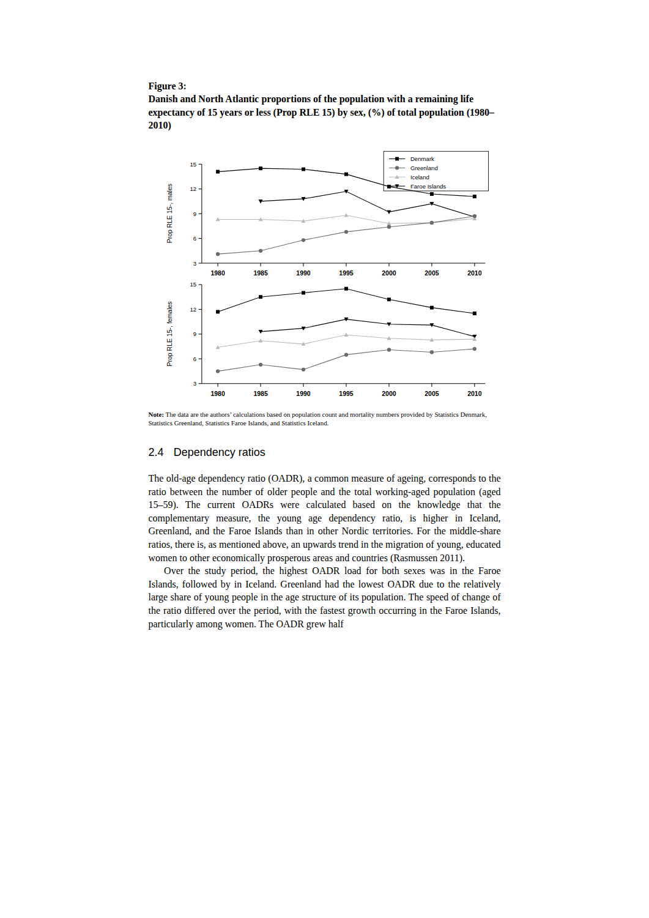Figure 3: Danish and North Atlantic proportions of the population with a remaining life expectancy of 15 years or less (Prop RLE 15) by sex, (%) of total population (1980–2010)
Denmark Greenland Iceland Faroe Islands 3 6 9 12 15 1980 1985 1990 1995 2000 2005 2010 Prop RLE 15-, males 3 6 9 12 15 1980 1985 1990 1995 2000 2005 2010 Prop RLE 15-, females
Note: The data are the authors’ calculations based on population count and mortality numbers provided by Statistics Denmark, Statistics Greenland, Statistics Faroe Islands, and Statistics Iceland.
2.4 Dependency ratios
The old-age dependency ratio (OADR), a common measure of ageing, corresponds to the ratio between the number of older people and the total working-aged population (aged 15–59). The current OADRs were calculated based on the knowledge that the complementary measure, the young age dependency ratio, is higher in Iceland, Greenland, and the Faroe Islands than in other Nordic territories. For the middle-share ratios, there is, as mentioned above, an upwards trend in the migration of young, educated women to other economically prosperous areas and countries (Rasmussen 2011).
Over the study period, the highest OADR load for both sexes was in the Faroe Islands, followed by in Iceland. Greenland had the lowest OADR due to the relatively large share of young people in the age structure of its population. The speed of change of the ratio differed over the period, with the fastest growth occurring in the Faroe Islands, particularly among women. The OADR grew half